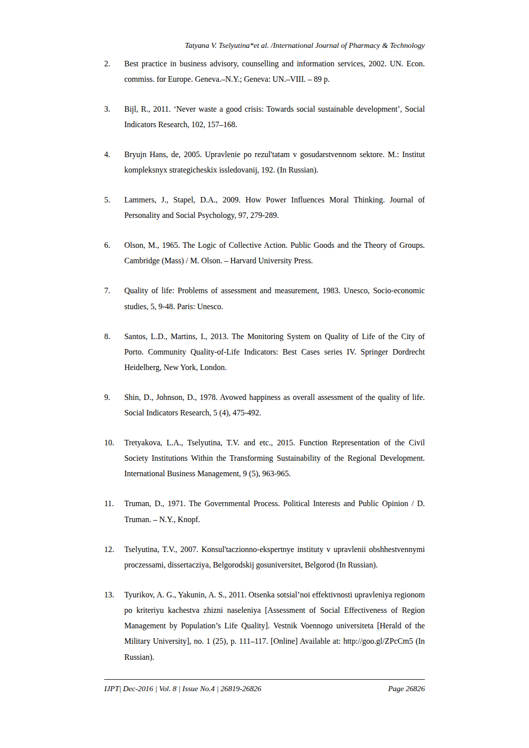Tatyana V. Tselyutina*et al. /International Journal of Pharmacy & Technology
Best practice in business advisory, counselling and information services, 2002. UN. Econ. commiss. for Europe. Geneva.–N.Y.; Geneva: UN.–VIII. – 89 p.
Bijl, R., 2011. ‘Never waste a good crisis: Towards social sustainable development’, Social Indicators Research, 102, 157–168.
Bryujn Hans, de, 2005. Upravlenie po rezul'tatam v gosudarstvennom sektore. M.: Institut kompleksnyx strategicheskix issledovanij, 192. (In Russian).
Lammers, J., Stapel, D.A., 2009. How Power Influences Moral Thinking. Journal of Personality and Social Psychology, 97, 279-289.
Olson, M., 1965. The Logic of Collective Action. Public Goods and the Theory of Groups. Cambridge (Mass) / M. Olson. – Harvard University Press.
Quality of life: Problems of assessment and measurement, 1983. Unesco, Socio-economic studies, 5, 9-48. Paris: Unesco.
Santos, L.D., Martins, I., 2013. The Monitoring System on Quality of Life of the City of Porto. Community Quality-of-Life Indicators: Best Cases series IV. Springer Dordrecht Heidelberg, New York, London.
Shin, D., Johnson, D., 1978. Avowed happiness as overall assessment of the quality of life. Social Indicators Research, 5 (4), 475-492.
Tretyakova, L.A., Tselyutina, T.V. and etc., 2015. Function Representation of the Civil Society Institutions Within the Transforming Sustainability of the Regional Development. International Business Management, 9 (5), 963-965.
Truman, D., 1971. The Governmental Process. Political Interests and Public Opinion / D. Truman. – N.Y., Knopf.
Tselyutina, T.V., 2007. Konsul'taczionno-ekspertnye instituty v upravlenii obshhestvennymi proczessami, dissertacziya, Belgorodskij gosuniversitet, Belgorod (In Russian).
Tyurikov, A. G., Yakunin, A. S., 2011. Otsenka sotsial’noi effektivnosti upravleniya regionom po kriteriyu kachestva zhizni naseleniya [Assessment of Social Effectiveness of Region Management by Population’s Life Quality]. Vestnik Voennogo universiteta [Herald of the Military University], no. 1 (25), p. 111–117. [Online] Available at: http://goo.gl/ZPcCm5 (In Russian).
IJPT| Dec-2016 | Vol. 8 | Issue No.4 | 26819-26826 Page 26826